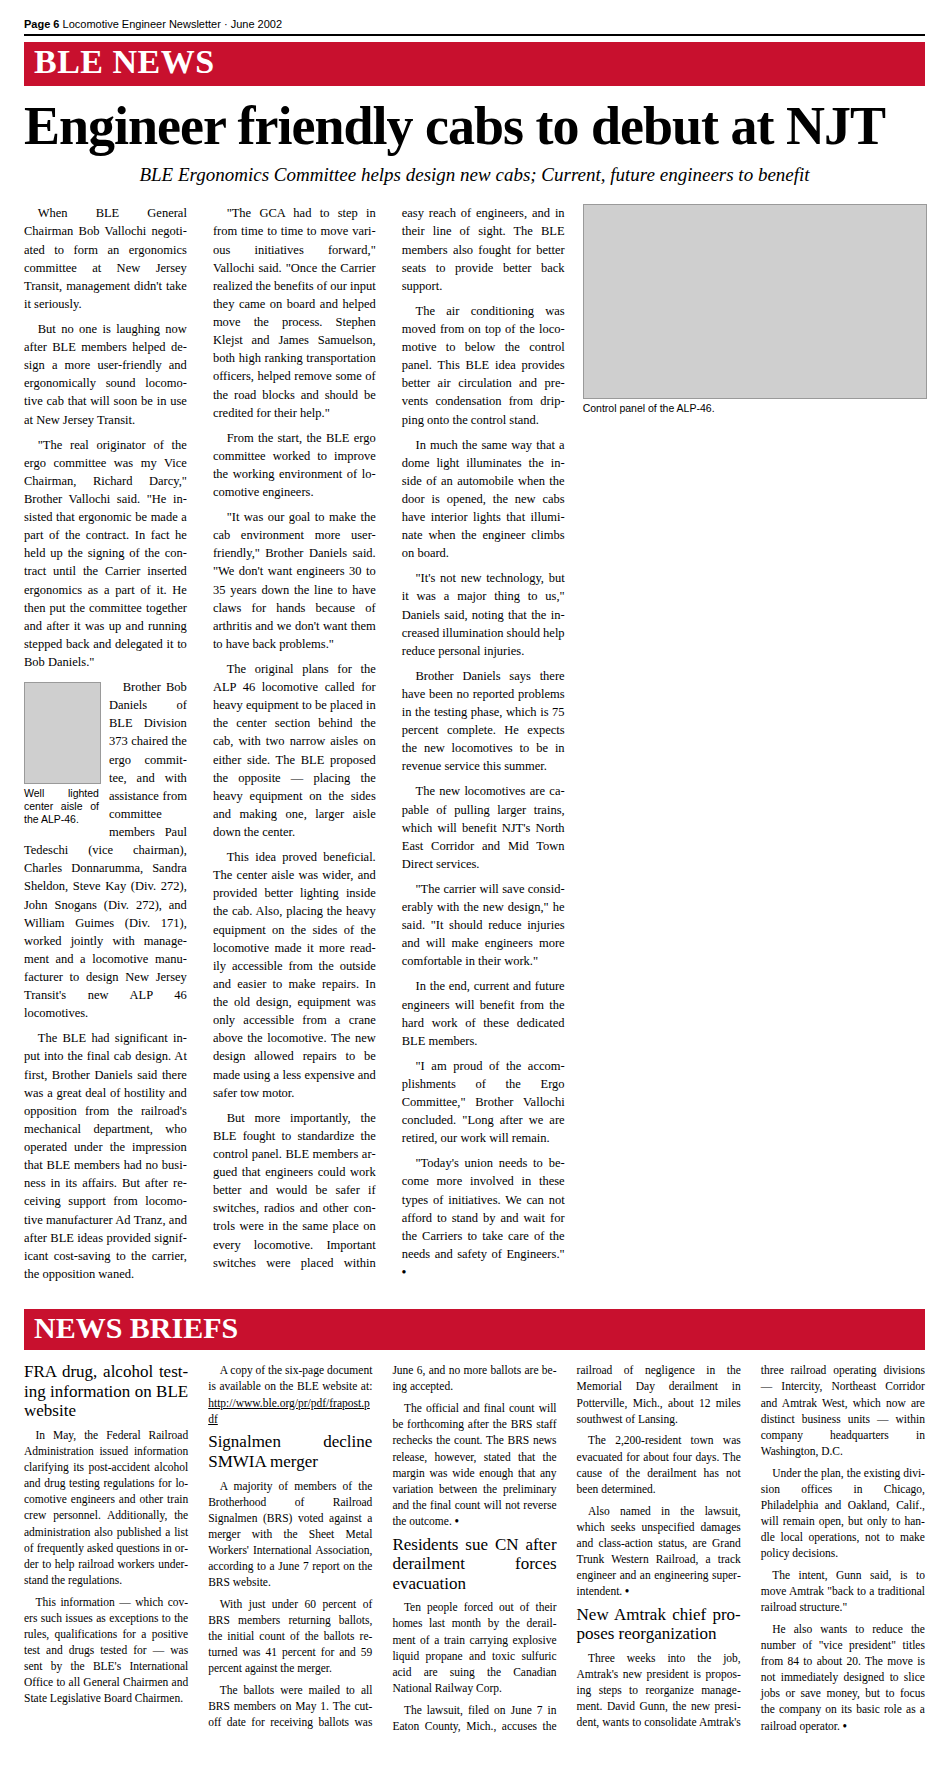Page 6 Locomotive Engineer Newsletter · June 2002
BLE NEWS
Engineer friendly cabs to debut at NJT
BLE Ergonomics Committee helps design new cabs; Current, future engineers to benefit
Control panel of the ALP-46.
When BLE General Chairman Bob Vallochi negotiated to form an ergonomics committee at New Jersey Transit, management didn't take it seriously.
But no one is laughing now after BLE members helped design a more user-friendly and ergonomically sound locomotive cab that will soon be in use at New Jersey Transit.
"The real originator of the ergo committee was my Vice Chairman, Richard Darcy," Brother Vallochi said. "He insisted that ergonomic be made a part of the contract. In fact he held up the signing of the contract until the Carrier inserted ergonomics as a part of it. He then put the committee together and after it was up and running stepped back and delegated it to Bob Daniels."
Well lighted center aisle of the ALP-46.
Brother Bob Daniels of BLE Division 373 chaired the ergo committee, and with assistance from committee members Paul Tedeschi (vice chairman), Charles Donnarumma, Sandra Sheldon, Steve Kay (Div. 272), John Snogans (Div. 272), and William Guimes (Div. 171), worked jointly with management and a locomotive manufacturer to design New Jersey Transit's new ALP 46 locomotives.
The BLE had significant input into the final cab design. At first, Brother Daniels said there was a great deal of hostility and opposition from the railroad's mechanical department, who operated under the impression that BLE members had no business in its affairs. But after receiving support from locomotive manufacturer Ad Tranz, and after BLE ideas provided significant cost-saving to the carrier, the opposition waned.
"The GCA had to step in from time to time to move various initiatives forward," Vallochi said. "Once the Carrier realized the benefits of our input they came on board and helped move the process. Stephen Klejst and James Samuelson, both high ranking transportation officers, helped remove some of the road blocks and should be credited for their help."
From the start, the BLE ergo committee worked to improve the working environment of locomotive engineers.
"It was our goal to make the cab environment more user-friendly," Brother Daniels said. "We don't want engineers 30 to 35 years down the line to have claws for hands because of arthritis and we don't want them to have back problems."
The original plans for the ALP 46 locomotive called for heavy equipment to be placed in the center section behind the cab, with two narrow aisles on either side. The BLE proposed the opposite — placing the heavy equipment on the sides and making one, larger aisle down the center.
This idea proved beneficial. The center aisle was wider, and provided better lighting inside the cab. Also, placing the heavy equipment on the sides of the locomotive made it more readily accessible from the outside and easier to make repairs. In the old design, equipment was only accessible from a crane above the locomotive. The new design allowed repairs to be made using a less expensive and safer tow motor.
But more importantly, the BLE fought to standardize the control panel. BLE members argued that engineers could work better and would be safer if switches, radios and other controls were in the same place on every locomotive. Important switches were placed within easy reach of engineers, and in their line of sight. The BLE members also fought for better seats to provide better back support.
The air conditioning was moved from on top of the locomotive to below the control panel. This BLE idea provides better air circulation and prevents condensation from dripping onto the control stand.
In much the same way that a dome light illuminates the inside of an automobile when the door is opened, the new cabs have interior lights that illuminate when the engineer climbs on board.
"It's not new technology, but it was a major thing to us," Daniels said, noting that the increased illumination should help reduce personal injuries.
Brother Daniels says there have been no reported problems in the testing phase, which is 75 percent complete. He expects the new locomotives to be in revenue service this summer.
The new locomotives are capable of pulling larger trains, which will benefit NJT's North East Corridor and Mid Town Direct services.
"The carrier will save considerably with the new design," he said. "It should reduce injuries and will make engineers more comfortable in their work."
In the end, current and future engineers will benefit from the hard work of these dedicated BLE members.
"I am proud of the accomplishments of the Ergo Committee," Brother Vallochi concluded. "Long after we are retired, our work will remain.
"Today's union needs to become more involved in these types of initiatives. We can not afford to stand by and wait for the Carriers to take care of the needs and safety of Engineers." •
NEWS BRIEFS
FRA drug, alcohol testing information on BLE website
In May, the Federal Railroad Administration issued information clarifying its post-accident alcohol and drug testing regulations for locomotive engineers and other train crew personnel. Additionally, the administration also published a list of frequently asked questions in order to help railroad workers understand the regulations.
This information — which covers such issues as exceptions to the rules, qualifications for a positive test and drugs tested for — was sent by the BLE's International Office to all General Chairmen and State Legislative Board Chairmen.
A copy of the six-page document is available on the BLE website at: http://www.ble.org/pr/pdf/frapost.pdf
Signalmen decline SMWIA merger
A majority of members of the Brotherhood of Railroad Signalmen (BRS) voted against a merger with the Sheet Metal Workers' International Association, according to a June 7 report on the BRS website.
With just under 60 percent of BRS members returning ballots, the initial count of the ballots returned was 41 percent for and 59 percent against the merger.
The ballots were mailed to all BRS members on May 1. The cutoff date for receiving ballots was June 6, and no more ballots are being accepted.
The official and final count will be forthcoming after the BRS staff rechecks the count. The BRS news release, however, stated that the margin was wide enough that any variation between the preliminary and the final count will not reverse the outcome. •
Residents sue CN after derailment forces evacuation
Ten people forced out of their homes last month by the derailment of a train carrying explosive liquid propane and toxic sulfuric acid are suing the Canadian National Railway Corp.
The lawsuit, filed on June 7 in Eaton County, Mich., accuses the railroad of negligence in the Memorial Day derailment in Potterville, Mich., about 12 miles southwest of Lansing.
The 2,200-resident town was evacuated for about four days. The cause of the derailment has not been determined.
Also named in the lawsuit, which seeks unspecified damages and class-action status, are Grand Trunk Western Railroad, a track engineer and an engineering superintendent. •
New Amtrak chief proposes reorganization
Three weeks into the job, Amtrak's new president is proposing steps to reorganize management. David Gunn, the new president, wants to consolidate Amtrak's three railroad operating divisions — Intercity, Northeast Corridor and Amtrak West, which now are distinct business units — within company headquarters in Washington, D.C.
Under the plan, the existing division offices in Chicago, Philadelphia and Oakland, Calif., will remain open, but only to handle local operations, not to make policy decisions.
The intent, Gunn said, is to move Amtrak "back to a traditional railroad structure."
He also wants to reduce the number of "vice president" titles from 84 to about 20. The move is not immediately designed to slice jobs or save money, but to focus the company on its basic role as a railroad operator. •